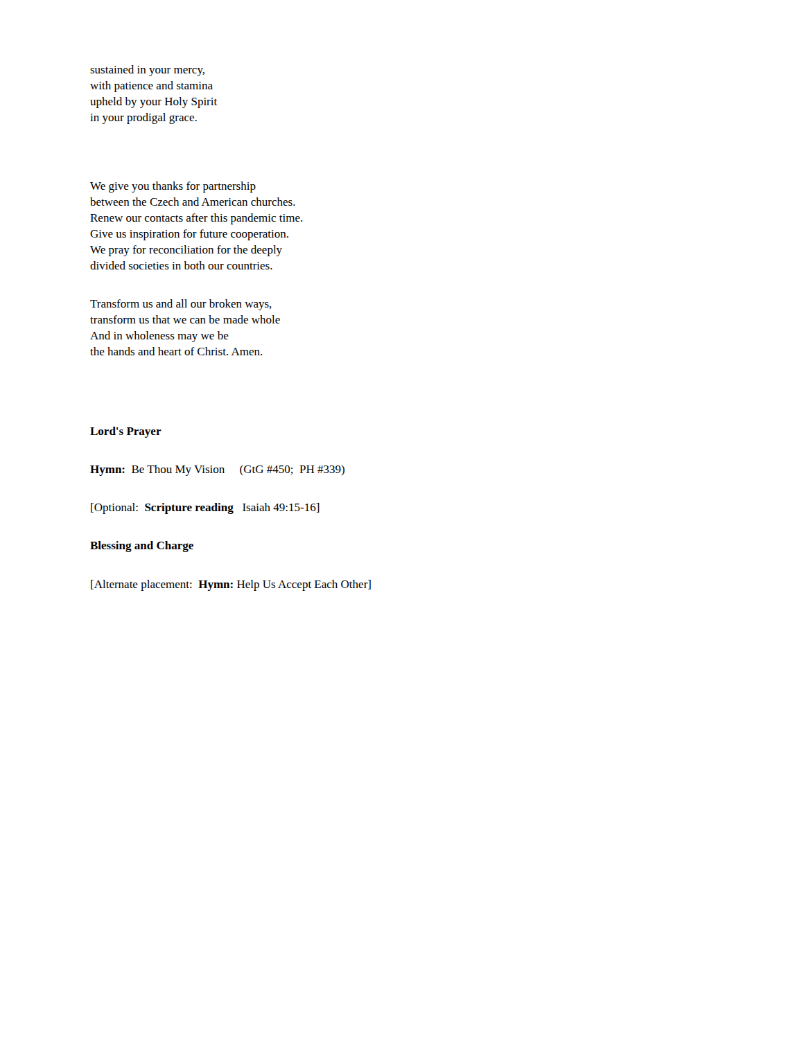sustained in your mercy,
with patience and stamina
upheld by your Holy Spirit
in your prodigal grace.
We give you thanks for partnership
between the Czech and American churches.
Renew our contacts after this pandemic time.
Give us inspiration for future cooperation.
We pray for reconciliation for the deeply
divided societies in both our countries.
Transform us and all our broken ways,
transform us that we can be made whole
And in wholeness may we be
the hands and heart of Christ. Amen.
Lord's Prayer
Hymn: Be Thou My Vision (GtG #450; PH #339)
[Optional: Scripture reading Isaiah 49:15-16]
Blessing and Charge
[Alternate placement: Hymn: Help Us Accept Each Other]